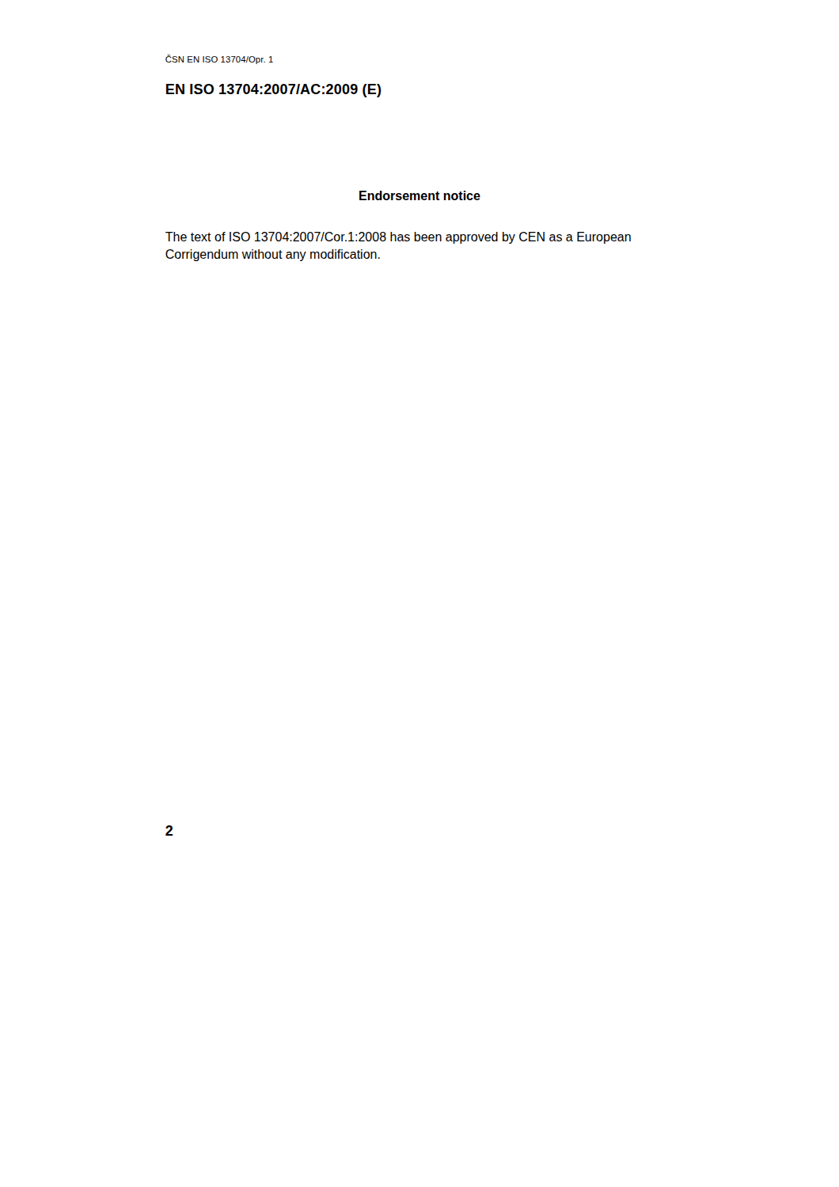ČSN EN ISO 13704/Opr. 1
EN ISO 13704:2007/AC:2009 (E)
Endorsement notice
The text of ISO 13704:2007/Cor.1:2008 has been approved by CEN as a European Corrigendum without any modification.
2